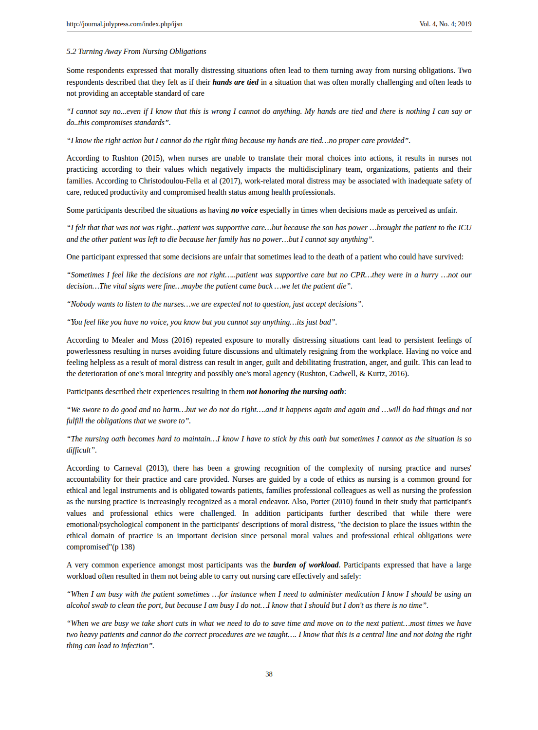http://journal.julypress.com/index.php/ijsn Vol. 4, No. 4; 2019
5.2 Turning Away From Nursing Obligations
Some respondents expressed that morally distressing situations often lead to them turning away from nursing obligations. Two respondents described that they felt as if their hands are tied in a situation that was often morally challenging and often leads to not providing an acceptable standard of care
“I cannot say no...even if I know that this is wrong I cannot do anything. My hands are tied and there is nothing I can say or do..this compromises standards”.
“I know the right action but I cannot do the right thing because my hands are tied…no proper care provided”.
According to Rushton (2015), when nurses are unable to translate their moral choices into actions, it results in nurses not practicing according to their values which negatively impacts the multidisciplinary team, organizations, patients and their families. According to Christodoulou-Fella et al (2017), work-related moral distress may be associated with inadequate safety of care, reduced productivity and compromised health status among health professionals.
Some participants described the situations as having no voice especially in times when decisions made as perceived as unfair.
“I felt that that was not was right…patient was supportive care…but because the son has power …brought the patient to the ICU and the other patient was left to die because her family has no power…but I cannot say anything”.
One participant expressed that some decisions are unfair that sometimes lead to the death of a patient who could have survived:
“Sometimes I feel like the decisions are not right…..patient was supportive care but no CPR…they were in a hurry …not our decision…The vital signs were fine…maybe the patient came back …we let the patient die”.
“Nobody wants to listen to the nurses…we are expected not to question, just accept decisions”.
“You feel like you have no voice, you know but you cannot say anything…its just bad”.
According to Mealer and Moss (2016) repeated exposure to morally distressing situations cant lead to persistent feelings of powerlessness resulting in nurses avoiding future discussions and ultimately resigning from the workplace. Having no voice and feeling helpless as a result of moral distress can result in anger, guilt and debilitating frustration, anger, and guilt. This can lead to the deterioration of one's moral integrity and possibly one's moral agency (Rushton, Cadwell, & Kurtz, 2016).
Participants described their experiences resulting in them not honoring the nursing oath:
“We swore to do good and no harm…but we do not do right….and it happens again and again and …will do bad things and not fulfill the obligations that we swore to”.
“The nursing oath becomes hard to maintain…I know I have to stick by this oath but sometimes I cannot as the situation is so difficult”.
According to Carneval (2013), there has been a growing recognition of the complexity of nursing practice and nurses' accountability for their practice and care provided. Nurses are guided by a code of ethics as nursing is a common ground for ethical and legal instruments and is obligated towards patients, families professional colleagues as well as nursing the profession as the nursing practice is increasingly recognized as a moral endeavor. Also, Porter (2010) found in their study that participant's values and professional ethics were challenged. In addition participants further described that while there were emotional/psychological component in the participants' descriptions of moral distress, "the decision to place the issues within the ethical domain of practice is an important decision since personal moral values and professional ethical obligations were compromised"(p 138)
A very common experience amongst most participants was the burden of workload. Participants expressed that have a large workload often resulted in them not being able to carry out nursing care effectively and safely:
“When I am busy with the patient sometimes …for instance when I need to administer medication I know I should be using an alcohol swab to clean the port, but because I am busy I do not…I know that I should but I don't as there is no time”.
“When we are busy we take short cuts in what we need to do to save time and move on to the next patient…most times we have two heavy patients and cannot do the correct procedures are we taught…. I know that this is a central line and not doing the right thing can lead to infection”.
38